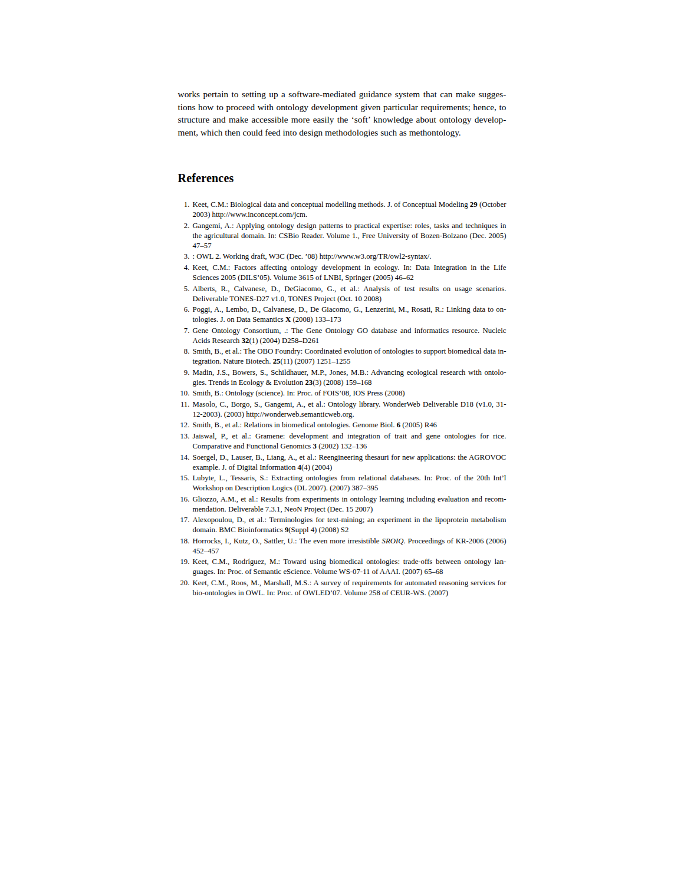works pertain to setting up a software-mediated guidance system that can make suggestions how to proceed with ontology development given particular requirements; hence, to structure and make accessible more easily the ‘soft’ knowledge about ontology development, which then could feed into design methodologies such as methontology.
References
Keet, C.M.: Biological data and conceptual modelling methods. J. of Conceptual Modeling 29 (October 2003) http://www.inconcept.com/jcm.
Gangemi, A.: Applying ontology design patterns to practical expertise: roles, tasks and techniques in the agricultural domain. In: CSBio Reader. Volume 1., Free University of Bozen-Bolzano (Dec. 2005) 47–57
: OWL 2. Working draft, W3C (Dec. ’08) http://www.w3.org/TR/owl2-syntax/.
Keet, C.M.: Factors affecting ontology development in ecology. In: Data Integration in the Life Sciences 2005 (DILS’05). Volume 3615 of LNBI, Springer (2005) 46–62
Alberts, R., Calvanese, D., DeGiacomo, G., et al.: Analysis of test results on usage scenarios. Deliverable TONES-D27 v1.0, TONES Project (Oct. 10 2008)
Poggi, A., Lembo, D., Calvanese, D., De Giacomo, G., Lenzerini, M., Rosati, R.: Linking data to ontologies. J. on Data Semantics X (2008) 133–173
Gene Ontology Consortium, .: The Gene Ontology GO database and informatics resource. Nucleic Acids Research 32(1) (2004) D258–D261
Smith, B., et al.: The OBO Foundry: Coordinated evolution of ontologies to support biomedical data integration. Nature Biotech. 25(11) (2007) 1251–1255
Madin, J.S., Bowers, S., Schildhauer, M.P., Jones, M.B.: Advancing ecological research with ontologies. Trends in Ecology & Evolution 23(3) (2008) 159–168
Smith, B.: Ontology (science). In: Proc. of FOIS’08, IOS Press (2008)
Masolo, C., Borgo, S., Gangemi, A., et al.: Ontology library. WonderWeb Deliverable D18 (v1.0, 31-12-2003). (2003) http://wonderweb.semanticweb.org.
Smith, B., et al.: Relations in biomedical ontologies. Genome Biol. 6 (2005) R46
Jaiswal, P., et al.: Gramene: development and integration of trait and gene ontologies for rice. Comparative and Functional Genomics 3 (2002) 132–136
Soergel, D., Lauser, B., Liang, A., et al.: Reengineering thesauri for new applications: the AGROVOC example. J. of Digital Information 4(4) (2004)
Lubyte, L., Tessaris, S.: Extracting ontologies from relational databases. In: Proc. of the 20th Int’l Workshop on Description Logics (DL 2007). (2007) 387–395
Gliozzo, A.M., et al.: Results from experiments in ontology learning including evaluation and recommendation. Deliverable 7.3.1, NeoN Project (Dec. 15 2007)
Alexopoulou, D., et al.: Terminologies for text-mining; an experiment in the lipoprotein metabolism domain. BMC Bioinformatics 9(Suppl 4) (2008) S2
Horrocks, I., Kutz, O., Sattler, U.: The even more irresistible SROIQ. Proceedings of KR-2006 (2006) 452–457
Keet, C.M., Rodríguez, M.: Toward using biomedical ontologies: trade-offs between ontology languages. In: Proc. of Semantic eScience. Volume WS-07-11 of AAAI. (2007) 65–68
Keet, C.M., Roos, M., Marshall, M.S.: A survey of requirements for automated reasoning services for bio-ontologies in OWL. In: Proc. of OWLED’07. Volume 258 of CEUR-WS. (2007)